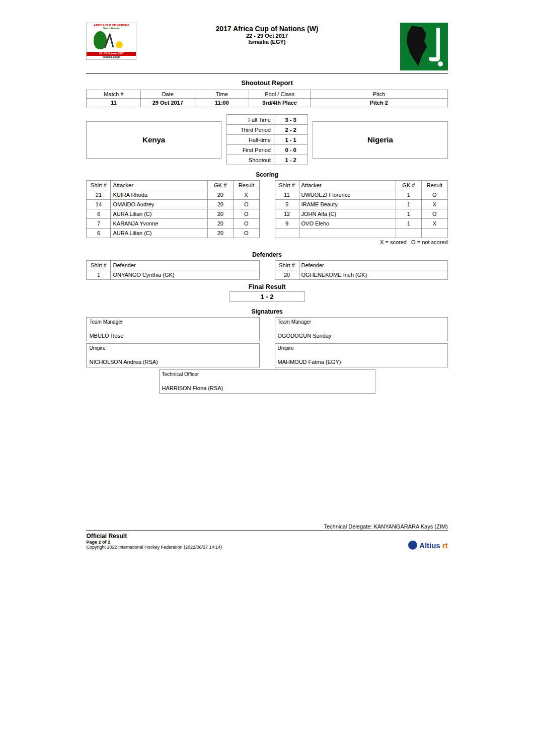AFRICA CUP OF NATIONS
Men - Women
22 - 29 October 2017
Ismailia, Egypt
2017 Africa Cup of Nations (W)
22 - 29 Oct 2017
Ismailia (EGY)
Shootout Report
| Match # | Date | Time | Pool / Class | Pitch |
| --- | --- | --- | --- | --- |
| 11 | 29 Oct 2017 | 11:00 | 3rd/4th Place | Pitch 2 |
Kenya
| Full Time | 3 - 3 |
| Third Period | 2 - 2 |
| Half-time | 1 - 1 |
| First Period | 0 - 0 |
| Shootout | 1 - 2 |
Nigeria
Scoring
| Shirt # | Attacker | GK # | Result |
| --- | --- | --- | --- |
| 21 | KUIRA Rhoda | 20 | X |
| 14 | OMAIDO Audrey | 20 | O |
| 6 | AURA Lilian (C) | 20 | O |
| 7 | KARANJA Yvonne | 20 | O |
| 6 | AURA Lilian (C) | 20 | O |
| Shirt # | Attacker | GK # | Result |
| --- | --- | --- | --- |
| 11 | UWUOEZI Florence | 1 | O |
| 5 | IRAME Beauty | 1 | X |
| 12 | JOHN Alfa (C) | 1 | O |
| 9 | OVO Eleho | 1 | X |
X = scored O = not scored
Defenders
| Shirt # | Defender |
| --- | --- |
| 1 | ONYANGO Cynthia (GK) |
| Shirt # | Defender |
| --- | --- |
| 20 | OGHENEKOME Ineh (GK) |
Final Result
1 - 2
Signatures
Team Manager
MBULO Rose
Team Manager
OGODOGUN Sunday
Umpire
NICHOLSON Andrea (RSA)
Umpire
MAHMOUD Fatma (EGY)
Technical Officer
HARRISON Fiona (RSA)
Technical Delegate: KANYANGARARA Kays (ZIM)
Official Result
Page 2 of 2
Copyright 2022 International Hockey Federation (2022/06/27 14:14)
Altiusrt